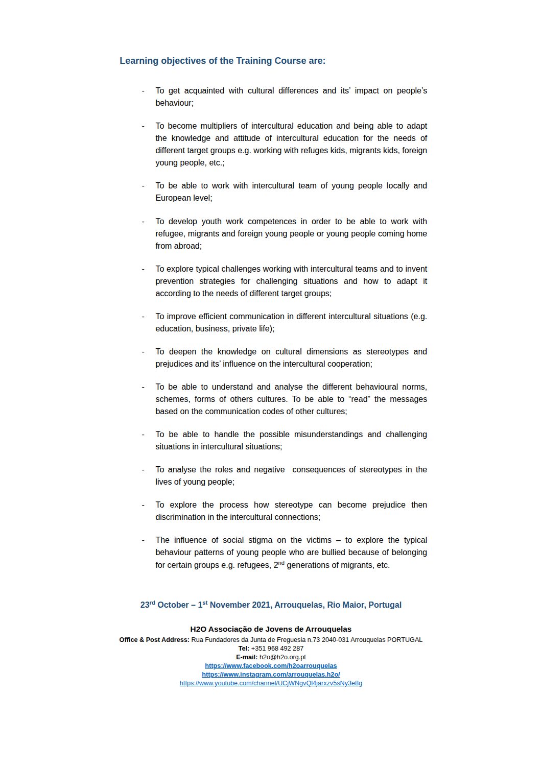Learning objectives of the Training Course are:
To get acquainted with cultural differences and its’ impact on people’s behaviour;
To become multipliers of intercultural education and being able to adapt the knowledge and attitude of intercultural education for the needs of different target groups e.g. working with refuges kids, migrants kids, foreign young people, etc.;
To be able to work with intercultural team of young people locally and European level;
To develop youth work competences in order to be able to work with refugee, migrants and foreign young people or young people coming home from abroad;
To explore typical challenges working with intercultural teams and to invent prevention strategies for challenging situations and how to adapt it according to the needs of different target groups;
To improve efficient communication in different intercultural situations (e.g. education, business, private life);
To deepen the knowledge on cultural dimensions as stereotypes and prejudices and its’ influence on the intercultural cooperation;
To be able to understand and analyse the different behavioural norms, schemes, forms of others cultures. To be able to “read” the messages based on the communication codes of other cultures;
To be able to handle the possible misunderstandings and challenging situations in intercultural situations;
To analyse the roles and negative consequences of stereotypes in the lives of young people;
To explore the process how stereotype can become prejudice then discrimination in the intercultural connections;
The influence of social stigma on the victims – to explore the typical behaviour patterns of young people who are bullied because of belonging for certain groups e.g. refugees, 2nd generations of migrants, etc.
23rd October – 1st November 2021, Arrouquelas, Rio Maior, Portugal
H2O Associação de Jovens de Arrouquelas
Office & Post Address: Rua Fundadores da Junta de Freguesia n.73 2040-031 Arrouquelas PORTUGAL
Tel: +351 968 492 287
E-mail: h2o@h2o.org.pt
https://www.facebook.com/h2oarrouquelas
https://www.instagram.com/arrouquelas.h2o/
https://www.youtube.com/channel/UCjWNgvQl4jarxzv5sNy3e8g